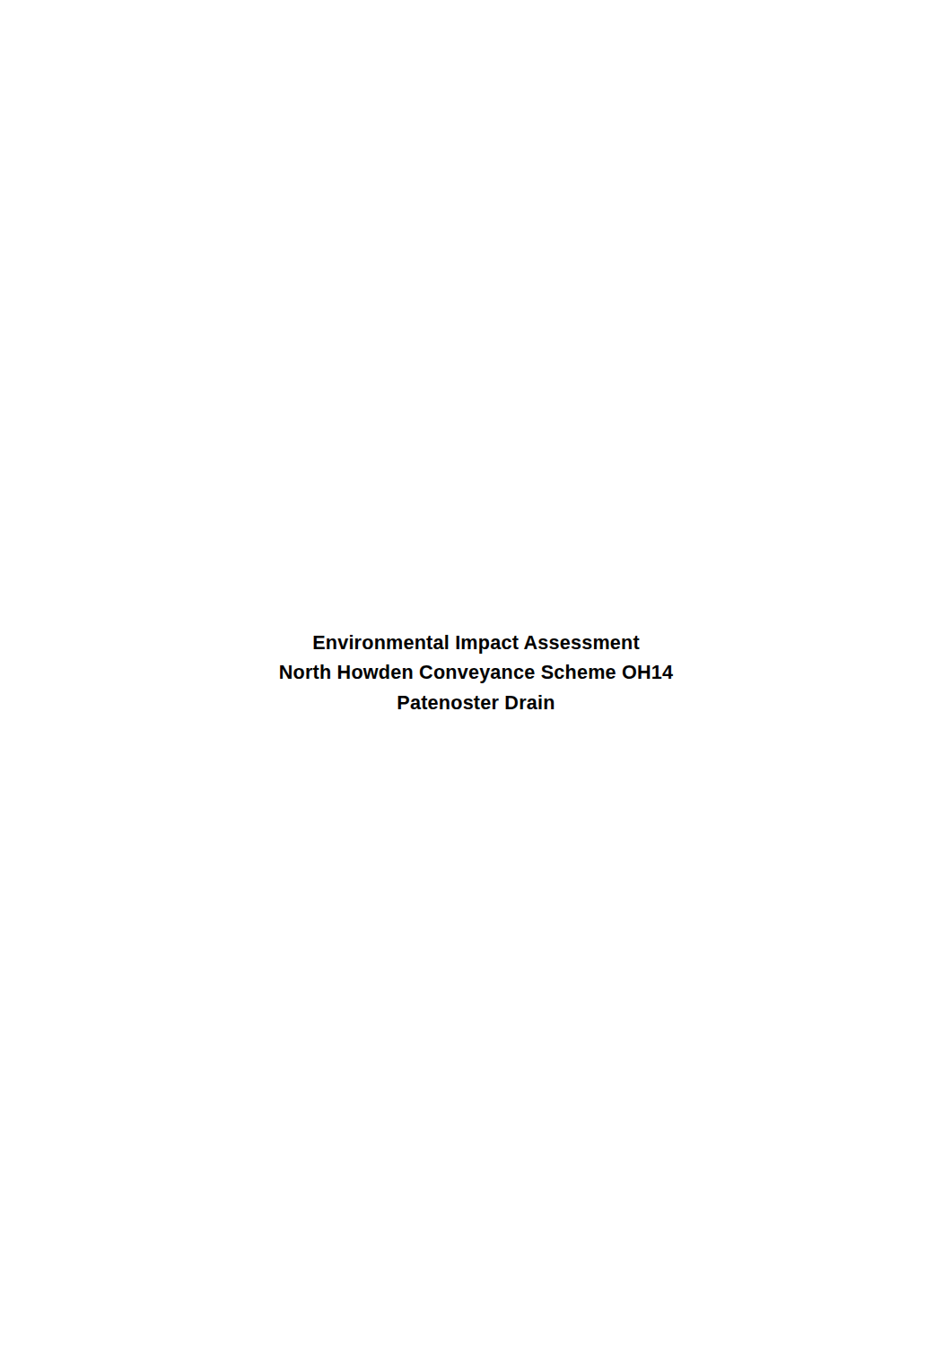Environmental Impact Assessment
North Howden Conveyance Scheme OH14
Patenoster Drain